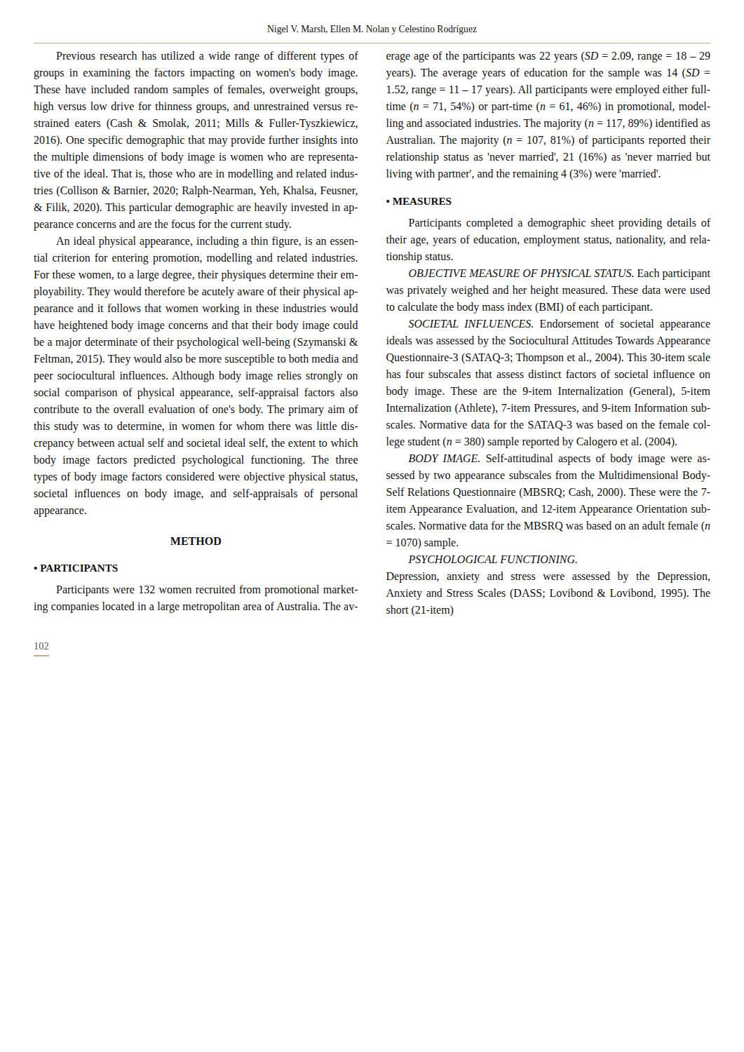Nigel V. Marsh, Ellen M. Nolan y Celestino Rodríguez
Previous research has utilized a wide range of different types of groups in examining the factors impacting on women's body image. These have included random samples of females, overweight groups, high versus low drive for thinness groups, and unrestrained versus restrained eaters (Cash & Smolak, 2011; Mills & Fuller-Tyszkiewicz, 2016). One specific demographic that may provide further insights into the multiple dimensions of body image is women who are representative of the ideal. That is, those who are in modelling and related industries (Collison & Barnier, 2020; Ralph-Nearman, Yeh, Khalsa, Feusner, & Filik, 2020). This particular demographic are heavily invested in appearance concerns and are the focus for the current study.
An ideal physical appearance, including a thin figure, is an essential criterion for entering promotion, modelling and related industries. For these women, to a large degree, their physiques determine their employability. They would therefore be acutely aware of their physical appearance and it follows that women working in these industries would have heightened body image concerns and that their body image could be a major determinate of their psychological well-being (Szymanski & Feltman, 2015). They would also be more susceptible to both media and peer sociocultural influences. Although body image relies strongly on social comparison of physical appearance, self-appraisal factors also contribute to the overall evaluation of one's body. The primary aim of this study was to determine, in women for whom there was little discrepancy between actual self and societal ideal self, the extent to which body image factors predicted psychological functioning. The three types of body image factors considered were objective physical status, societal influences on body image, and self-appraisals of personal appearance.
Method
Participants
Participants were 132 women recruited from promotional marketing companies located in a large metropolitan area of Australia. The average age of the participants was 22 years (SD = 2.09, range = 18 – 29 years). The average years of education for the sample was 14 (SD = 1.52, range = 11 – 17 years). All participants were employed either full-time (n = 71, 54%) or part-time (n = 61, 46%) in promotional, modelling and associated industries. The majority (n = 117, 89%) identified as Australian. The majority (n = 107, 81%) of participants reported their relationship status as 'never married', 21 (16%) as 'never married but living with partner', and the remaining 4 (3%) were 'married'.
Measures
Participants completed a demographic sheet providing details of their age, years of education, employment status, nationality, and relationship status.
Objective measure of physical status. Each participant was privately weighed and her height measured. These data were used to calculate the body mass index (BMI) of each participant.
Societal influences. Endorsement of societal appearance ideals was assessed by the Sociocultural Attitudes Towards Appearance Questionnaire-3 (SATAQ-3; Thompson et al., 2004). This 30-item scale has four subscales that assess distinct factors of societal influence on body image. These are the 9-item Internalization (General), 5-item Internalization (Athlete), 7-item Pressures, and 9-item Information subscales. Normative data for the SATAQ-3 was based on the female college student (n = 380) sample reported by Calogero et al. (2004).
Body image. Self-attitudinal aspects of body image were assessed by two appearance subscales from the Multidimensional Body-Self Relations Questionnaire (MBSRQ; Cash, 2000). These were the 7-item Appearance Evaluation, and 12-item Appearance Orientation subscales. Normative data for the MBSRQ was based on an adult female (n = 1070) sample.
Psychological functioning.
Depression, anxiety and stress were assessed by the Depression, Anxiety and Stress Scales (DASS; Lovibond & Lovibond, 1995). The short (21-item)
102